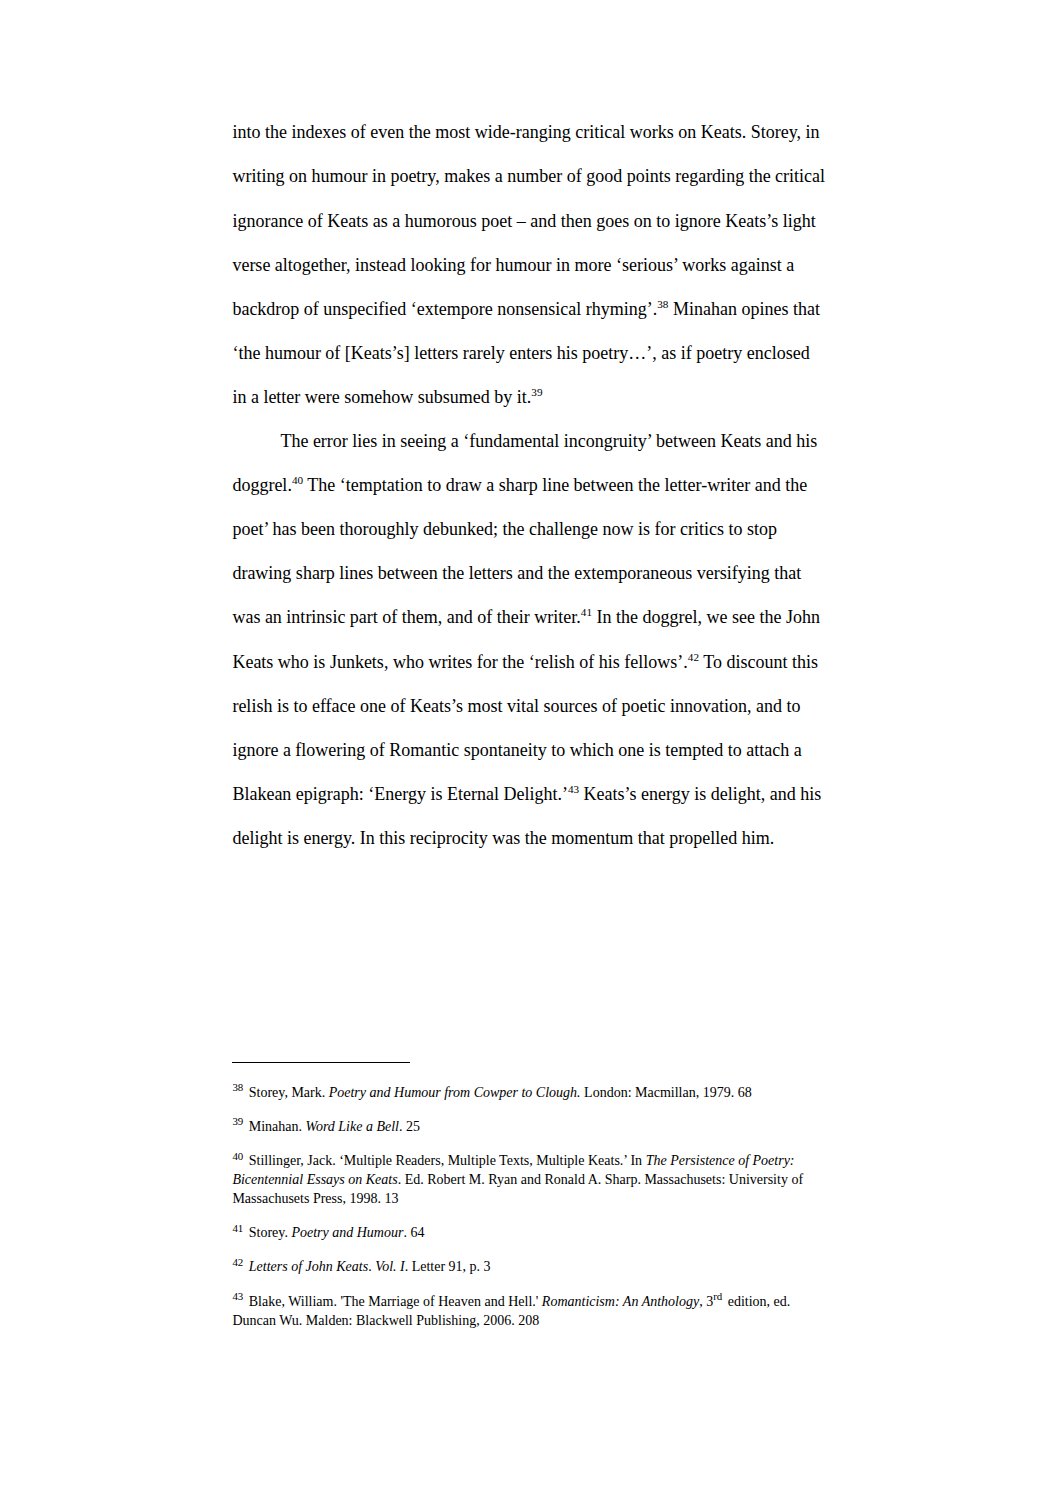into the indexes of even the most wide-ranging critical works on Keats. Storey, in writing on humour in poetry, makes a number of good points regarding the critical ignorance of Keats as a humorous poet – and then goes on to ignore Keats’s light verse altogether, instead looking for humour in more ‘serious’ works against a backdrop of unspecified ‘extempore nonsensical rhyming’.38 Minahan opines that ‘the humour of [Keats’s] letters rarely enters his poetry…’, as if poetry enclosed in a letter were somehow subsumed by it.39
The error lies in seeing a ‘fundamental incongruity’ between Keats and his doggrel.40 The ‘temptation to draw a sharp line between the letter-writer and the poet’ has been thoroughly debunked; the challenge now is for critics to stop drawing sharp lines between the letters and the extemporaneous versifying that was an intrinsic part of them, and of their writer.41 In the doggrel, we see the John Keats who is Junkets, who writes for the ‘relish of his fellows’.42 To discount this relish is to efface one of Keats’s most vital sources of poetic innovation, and to ignore a flowering of Romantic spontaneity to which one is tempted to attach a Blakean epigraph: ‘Energy is Eternal Delight.’43 Keats’s energy is delight, and his delight is energy. In this reciprocity was the momentum that propelled him.
38 Storey, Mark. Poetry and Humour from Cowper to Clough. London: Macmillan, 1979. 68
39 Minahan. Word Like a Bell. 25
40 Stillinger, Jack. ‘Multiple Readers, Multiple Texts, Multiple Keats.’ In The Persistence of Poetry: Bicentennial Essays on Keats. Ed. Robert M. Ryan and Ronald A. Sharp. Massachusets: University of Massachusets Press, 1998. 13
41 Storey. Poetry and Humour. 64
42 Letters of John Keats. Vol. I. Letter 91, p. 3
43 Blake, William. 'The Marriage of Heaven and Hell.' Romanticism: An Anthology, 3rd edition, ed. Duncan Wu. Malden: Blackwell Publishing, 2006. 208